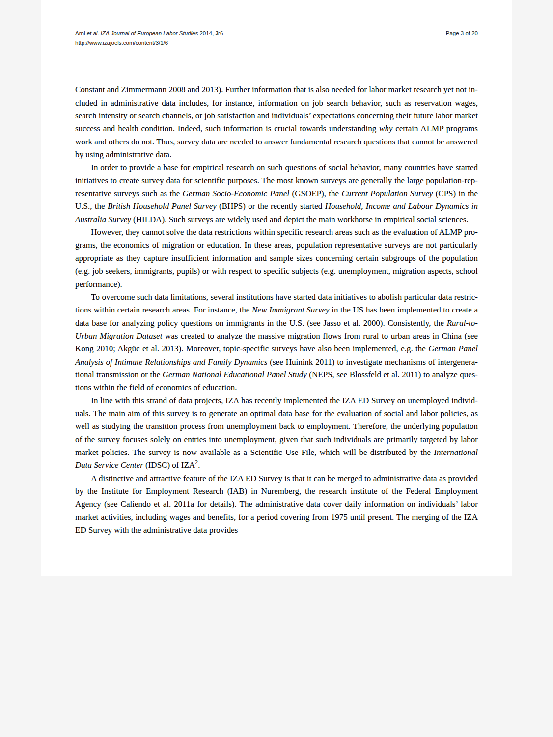Arni et al. IZA Journal of European Labor Studies 2014, 3:6
http://www.izajoels.com/content/3/1/6
Page 3 of 20
Constant and Zimmermann 2008 and 2013). Further information that is also needed for labor market research yet not included in administrative data includes, for instance, information on job search behavior, such as reservation wages, search intensity or search channels, or job satisfaction and individuals’ expectations concerning their future labor market success and health condition. Indeed, such information is crucial towards understanding why certain ALMP programs work and others do not. Thus, survey data are needed to answer fundamental research questions that cannot be answered by using administrative data.
In order to provide a base for empirical research on such questions of social behavior, many countries have started initiatives to create survey data for scientific purposes. The most known surveys are generally the large population-representative surveys such as the German Socio-Economic Panel (GSOEP), the Current Population Survey (CPS) in the U.S., the British Household Panel Survey (BHPS) or the recently started Household, Income and Labour Dynamics in Australia Survey (HILDA). Such surveys are widely used and depict the main workhorse in empirical social sciences.
However, they cannot solve the data restrictions within specific research areas such as the evaluation of ALMP programs, the economics of migration or education. In these areas, population representative surveys are not particularly appropriate as they capture insufficient information and sample sizes concerning certain subgroups of the population (e.g. job seekers, immigrants, pupils) or with respect to specific subjects (e.g. unemployment, migration aspects, school performance).
To overcome such data limitations, several institutions have started data initiatives to abolish particular data restrictions within certain research areas. For instance, the New Immigrant Survey in the US has been implemented to create a data base for analyzing policy questions on immigrants in the U.S. (see Jasso et al. 2000). Consistently, the Rural-to-Urban Migration Dataset was created to analyze the massive migration flows from rural to urban areas in China (see Kong 2010; Akgüc et al. 2013). Moreover, topic-specific surveys have also been implemented, e.g. the German Panel Analysis of Intimate Relationships and Family Dynamics (see Huinink 2011) to investigate mechanisms of intergenerational transmission or the German National Educational Panel Study (NEPS, see Blossfeld et al. 2011) to analyze questions within the field of economics of education.
In line with this strand of data projects, IZA has recently implemented the IZA ED Survey on unemployed individuals. The main aim of this survey is to generate an optimal data base for the evaluation of social and labor policies, as well as studying the transition process from unemployment back to employment. Therefore, the underlying population of the survey focuses solely on entries into unemployment, given that such individuals are primarily targeted by labor market policies. The survey is now available as a Scientific Use File, which will be distributed by the International Data Service Center (IDSC) of IZA2.
A distinctive and attractive feature of the IZA ED Survey is that it can be merged to administrative data as provided by the Institute for Employment Research (IAB) in Nuremberg, the research institute of the Federal Employment Agency (see Caliendo et al. 2011a for details). The administrative data cover daily information on individuals’ labor market activities, including wages and benefits, for a period covering from 1975 until present. The merging of the IZA ED Survey with the administrative data provides